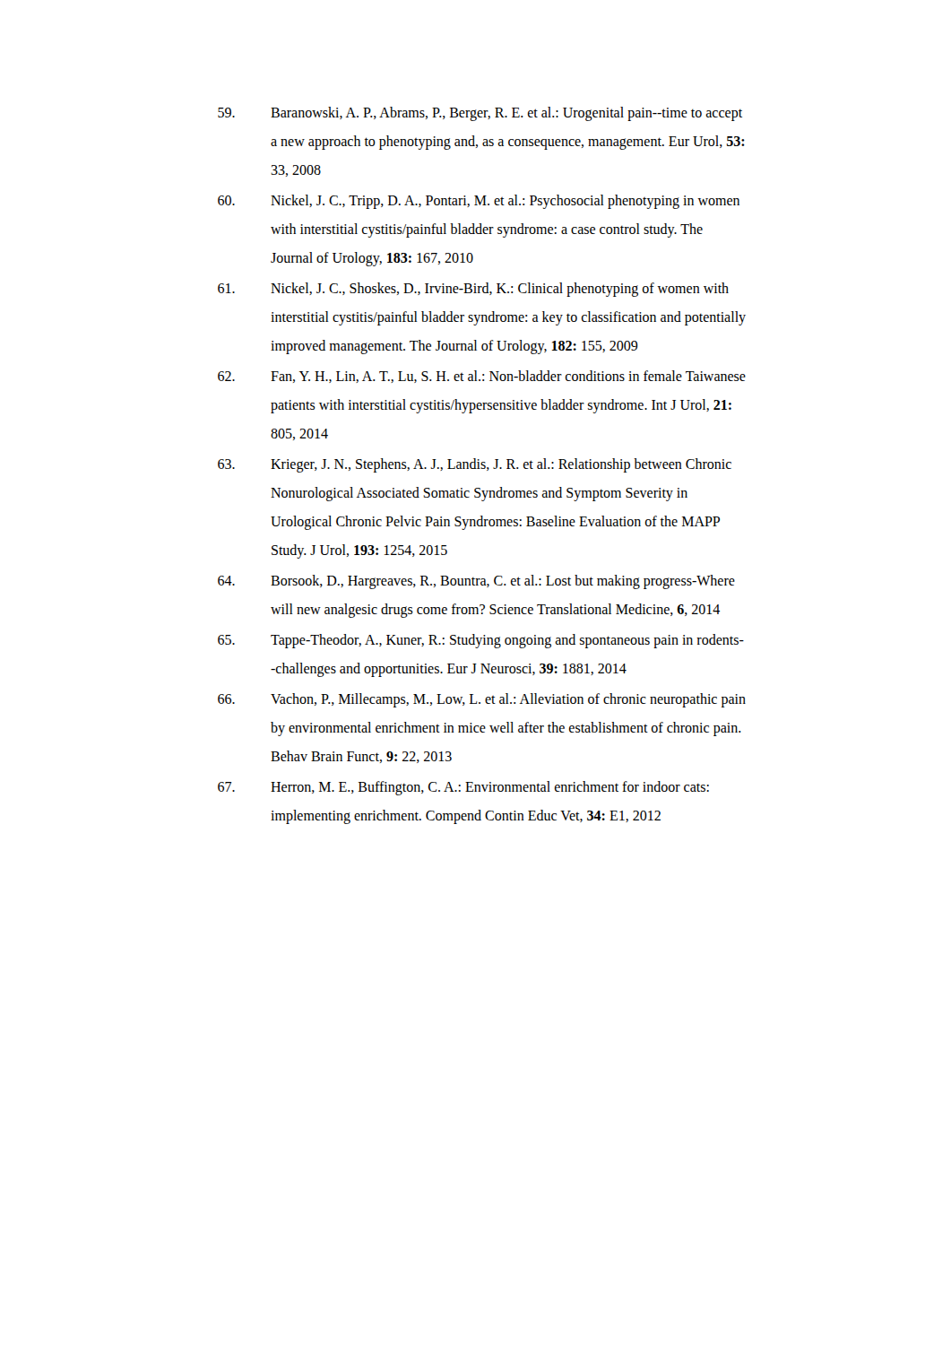59. Baranowski, A. P., Abrams, P., Berger, R. E. et al.: Urogenital pain--time to accept a new approach to phenotyping and, as a consequence, management. Eur Urol, 53: 33, 2008
60. Nickel, J. C., Tripp, D. A., Pontari, M. et al.: Psychosocial phenotyping in women with interstitial cystitis/painful bladder syndrome: a case control study. The Journal of Urology, 183: 167, 2010
61. Nickel, J. C., Shoskes, D., Irvine-Bird, K.: Clinical phenotyping of women with interstitial cystitis/painful bladder syndrome: a key to classification and potentially improved management. The Journal of Urology, 182: 155, 2009
62. Fan, Y. H., Lin, A. T., Lu, S. H. et al.: Non-bladder conditions in female Taiwanese patients with interstitial cystitis/hypersensitive bladder syndrome. Int J Urol, 21: 805, 2014
63. Krieger, J. N., Stephens, A. J., Landis, J. R. et al.: Relationship between Chronic Nonurological Associated Somatic Syndromes and Symptom Severity in Urological Chronic Pelvic Pain Syndromes: Baseline Evaluation of the MAPP Study. J Urol, 193: 1254, 2015
64. Borsook, D., Hargreaves, R., Bountra, C. et al.: Lost but making progress-Where will new analgesic drugs come from? Science Translational Medicine, 6, 2014
65. Tappe-Theodor, A., Kuner, R.: Studying ongoing and spontaneous pain in rodents--challenges and opportunities. Eur J Neurosci, 39: 1881, 2014
66. Vachon, P., Millecamps, M., Low, L. et al.: Alleviation of chronic neuropathic pain by environmental enrichment in mice well after the establishment of chronic pain. Behav Brain Funct, 9: 22, 2013
67. Herron, M. E., Buffington, C. A.: Environmental enrichment for indoor cats: implementing enrichment. Compend Contin Educ Vet, 34: E1, 2012